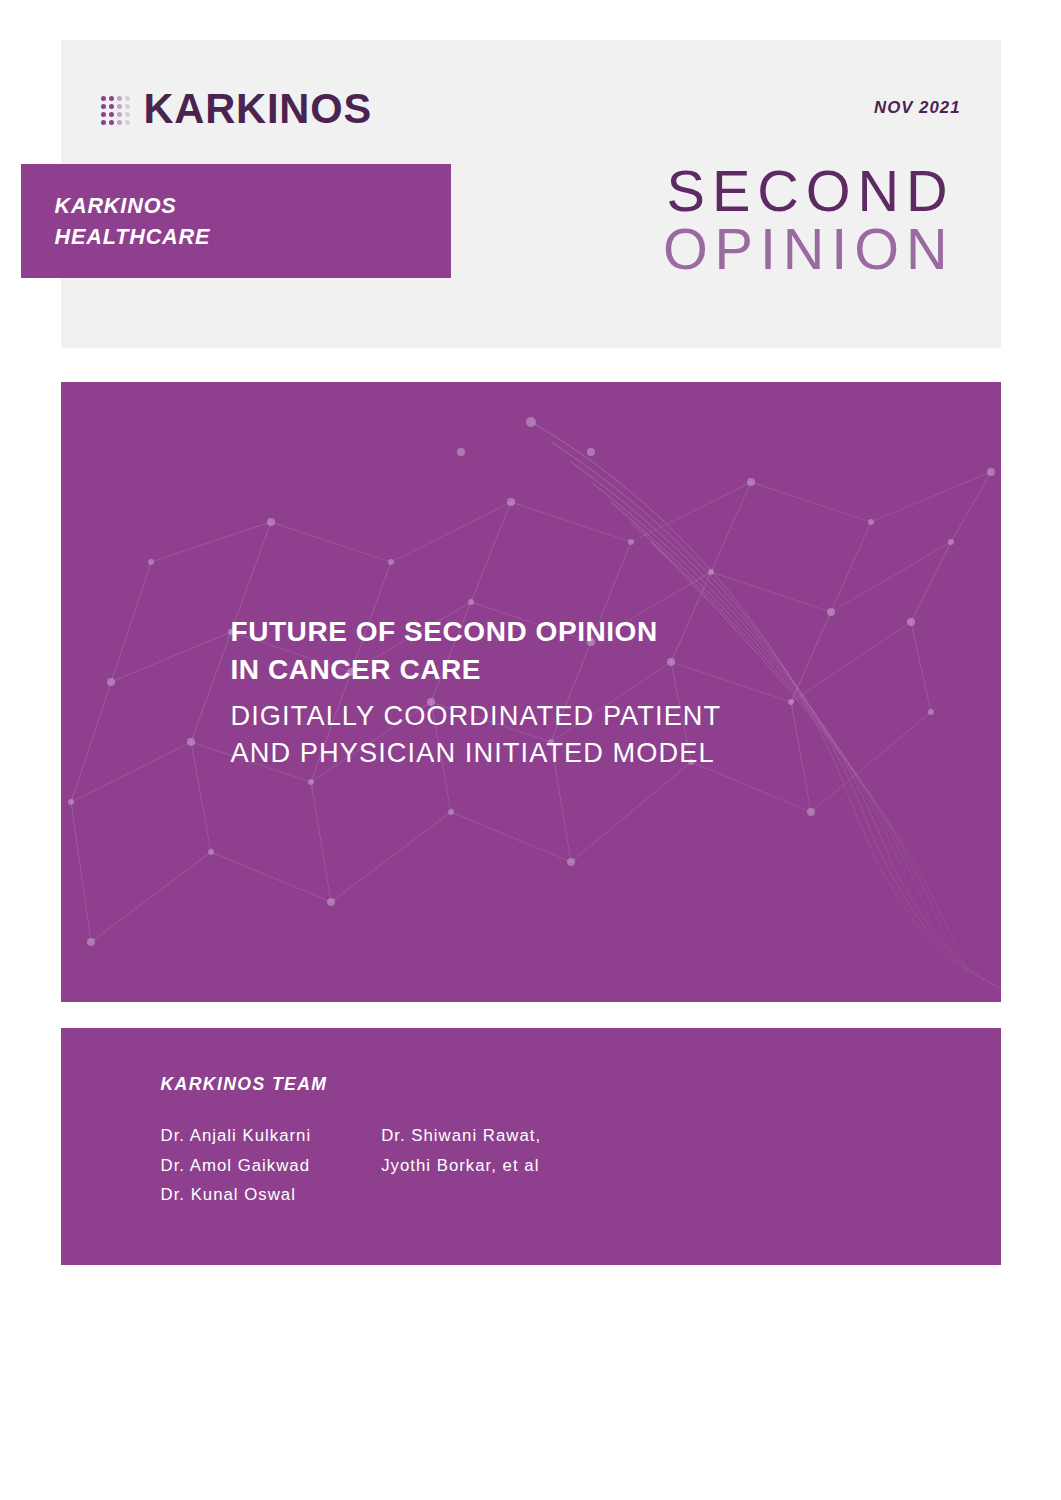KARKINOS
NOV 2021
KARKINOS
HEALTHCARE
SECOND
OPINION
FUTURE OF SECOND OPINION
IN CANCER CARE
DIGITALLY COORDINATED PATIENT
AND PHYSICIAN INITIATED MODEL
KARKINOS TEAM
Dr. Anjali Kulkarni
Dr. Amol Gaikwad
Dr. Kunal Oswal
Dr. Shiwani Rawat,
Jyothi Borkar, et al